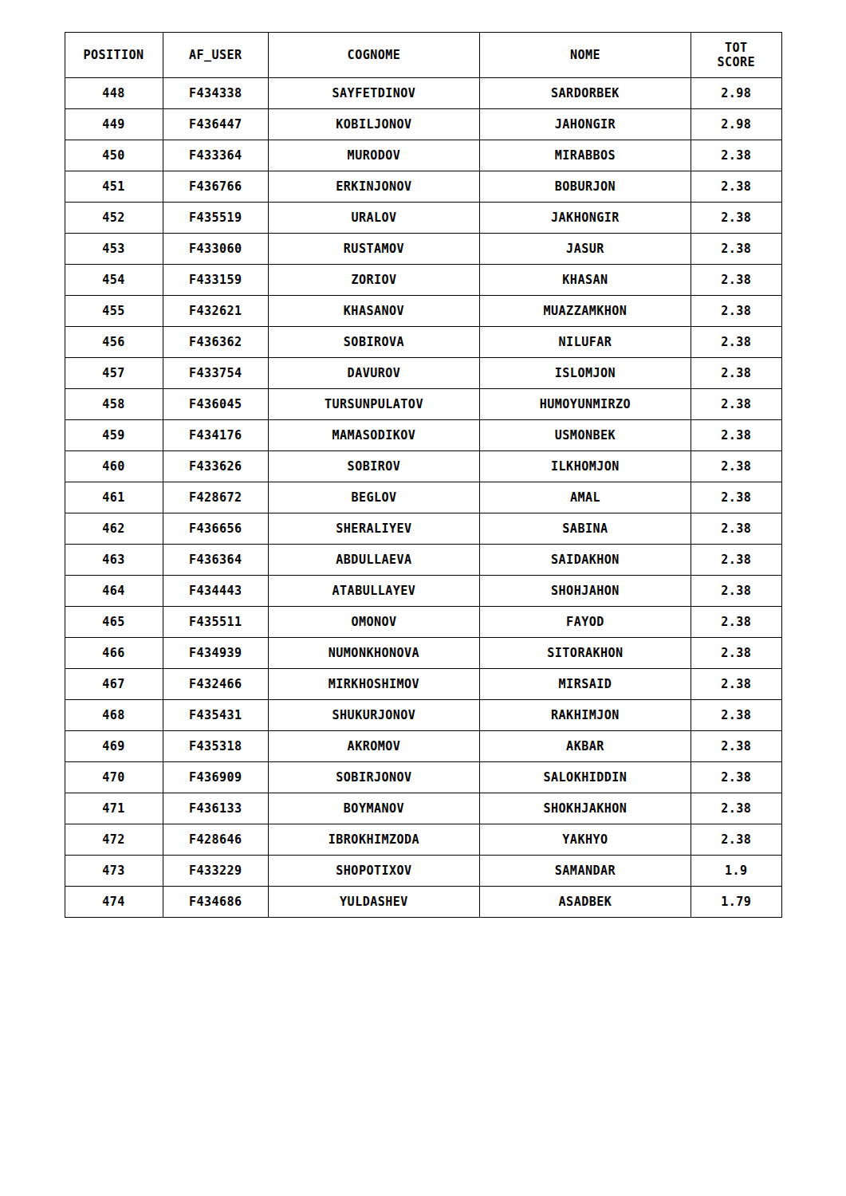| POSITION | AF_USER | COGNOME | NOME | TOT SCORE |
| --- | --- | --- | --- | --- |
| 448 | F434338 | SAYFETDINOV | SARDORBEK | 2.98 |
| 449 | F436447 | KOBILJONOV | JAHONGIR | 2.98 |
| 450 | F433364 | MURODOV | MIRABBOS | 2.38 |
| 451 | F436766 | ERKINJONOV | BOBURJON | 2.38 |
| 452 | F435519 | URALOV | JAKHONGIR | 2.38 |
| 453 | F433060 | RUSTAMOV | JASUR | 2.38 |
| 454 | F433159 | ZORIOV | KHASAN | 2.38 |
| 455 | F432621 | KHASANOV | MUAZZAMKHON | 2.38 |
| 456 | F436362 | SOBIROVA | NILUFAR | 2.38 |
| 457 | F433754 | DAVUROV | ISLOMJON | 2.38 |
| 458 | F436045 | TURSUNPULATOV | HUMOYUNMIRZO | 2.38 |
| 459 | F434176 | MAMASODIKOV | USMONBEK | 2.38 |
| 460 | F433626 | SOBIROV | ILKHOMJON | 2.38 |
| 461 | F428672 | BEGLOV | AMAL | 2.38 |
| 462 | F436656 | SHERALIYEV | SABINA | 2.38 |
| 463 | F436364 | ABDULLAEVA | SAIDAKHON | 2.38 |
| 464 | F434443 | ATABULLAYEV | SHOHJAHON | 2.38 |
| 465 | F435511 | OMONOV | FAYOD | 2.38 |
| 466 | F434939 | NUMONKHONOVA | SITORAKHON | 2.38 |
| 467 | F432466 | MIRKHOSHIMOV | MIRSAID | 2.38 |
| 468 | F435431 | SHUKURJONOV | RAKHIMJON | 2.38 |
| 469 | F435318 | AKROMOV | AKBAR | 2.38 |
| 470 | F436909 | SOBIRJONOV | SALOKHIDDIN | 2.38 |
| 471 | F436133 | BOYMANOV | SHOKHJAKHON | 2.38 |
| 472 | F428646 | IBROKHIMZODA | YAKHYO | 2.38 |
| 473 | F433229 | SHOPOTIXOV | SAMANDAR | 1.9 |
| 474 | F434686 | YULDASHEV | ASADBEK | 1.79 |